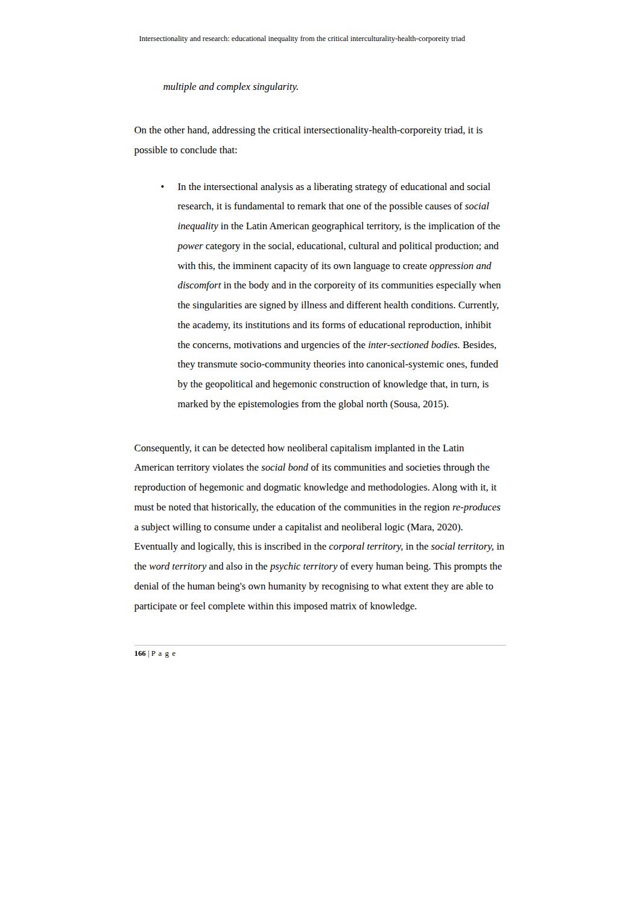Intersectionality and research: educational inequality from the critical interculturality-health-corporeity triad
multiple and complex singularity.
On the other hand, addressing the critical intersectionality-health-corporeity triad, it is possible to conclude that:
In the intersectional analysis as a liberating strategy of educational and social research, it is fundamental to remark that one of the possible causes of social inequality in the Latin American geographical territory, is the implication of the power category in the social, educational, cultural and political production; and with this, the imminent capacity of its own language to create oppression and discomfort in the body and in the corporeity of its communities especially when the singularities are signed by illness and different health conditions. Currently, the academy, its institutions and its forms of educational reproduction, inhibit the concerns, motivations and urgencies of the inter-sectioned bodies. Besides, they transmute socio-community theories into canonical-systemic ones, funded by the geopolitical and hegemonic construction of knowledge that, in turn, is marked by the epistemologies from the global north (Sousa, 2015).
Consequently, it can be detected how neoliberal capitalism implanted in the Latin American territory violates the social bond of its communities and societies through the reproduction of hegemonic and dogmatic knowledge and methodologies. Along with it, it must be noted that historically, the education of the communities in the region re-produces a subject willing to consume under a capitalist and neoliberal logic (Mara, 2020). Eventually and logically, this is inscribed in the corporal territory, in the social territory, in the word territory and also in the psychic territory of every human being. This prompts the denial of the human being's own humanity by recognising to what extent they are able to participate or feel complete within this imposed matrix of knowledge.
166 | P a g e